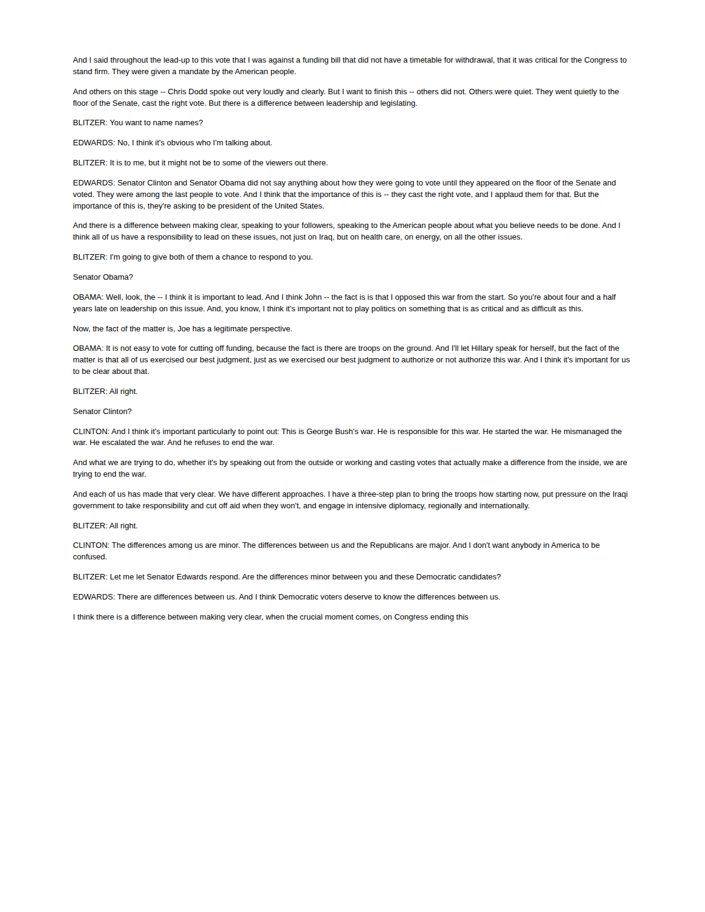And I said throughout the lead-up to this vote that I was against a funding bill that did not have a timetable for withdrawal, that it was critical for the Congress to stand firm. They were given a mandate by the American people.
And others on this stage -- Chris Dodd spoke out very loudly and clearly. But I want to finish this -- others did not. Others were quiet. They went quietly to the floor of the Senate, cast the right vote. But there is a difference between leadership and legislating.
BLITZER: You want to name names?
EDWARDS: No, I think it's obvious who I'm talking about.
BLITZER: It is to me, but it might not be to some of the viewers out there.
EDWARDS: Senator Clinton and Senator Obama did not say anything about how they were going to vote until they appeared on the floor of the Senate and voted. They were among the last people to vote. And I think that the importance of this is -- they cast the right vote, and I applaud them for that. But the importance of this is, they're asking to be president of the United States.
And there is a difference between making clear, speaking to your followers, speaking to the American people about what you believe needs to be done. And I think all of us have a responsibility to lead on these issues, not just on Iraq, but on health care, on energy, on all the other issues.
BLITZER: I'm going to give both of them a chance to respond to you.
Senator Obama?
OBAMA: Well, look, the -- I think it is important to lead. And I think John -- the fact is is that I opposed this war from the start. So you're about four and a half years late on leadership on this issue. And, you know, I think it's important not to play politics on something that is as critical and as difficult as this.
Now, the fact of the matter is, Joe has a legitimate perspective.
OBAMA: It is not easy to vote for cutting off funding, because the fact is there are troops on the ground. And I'll let Hillary speak for herself, but the fact of the matter is that all of us exercised our best judgment, just as we exercised our best judgment to authorize or not authorize this war. And I think it's important for us to be clear about that.
BLITZER: All right.
Senator Clinton?
CLINTON: And I think it's important particularly to point out: This is George Bush's war. He is responsible for this war. He started the war. He mismanaged the war. He escalated the war. And he refuses to end the war.
And what we are trying to do, whether it's by speaking out from the outside or working and casting votes that actually make a difference from the inside, we are trying to end the war.
And each of us has made that very clear. We have different approaches. I have a three-step plan to bring the troops how starting now, put pressure on the Iraqi government to take responsibility and cut off aid when they won't, and engage in intensive diplomacy, regionally and internationally.
BLITZER: All right.
CLINTON: The differences among us are minor. The differences between us and the Republicans are major. And I don't want anybody in America to be confused.
BLITZER: Let me let Senator Edwards respond. Are the differences minor between you and these Democratic candidates?
EDWARDS: There are differences between us. And I think Democratic voters deserve to know the differences between us.
I think there is a difference between making very clear, when the crucial moment comes, on Congress ending this